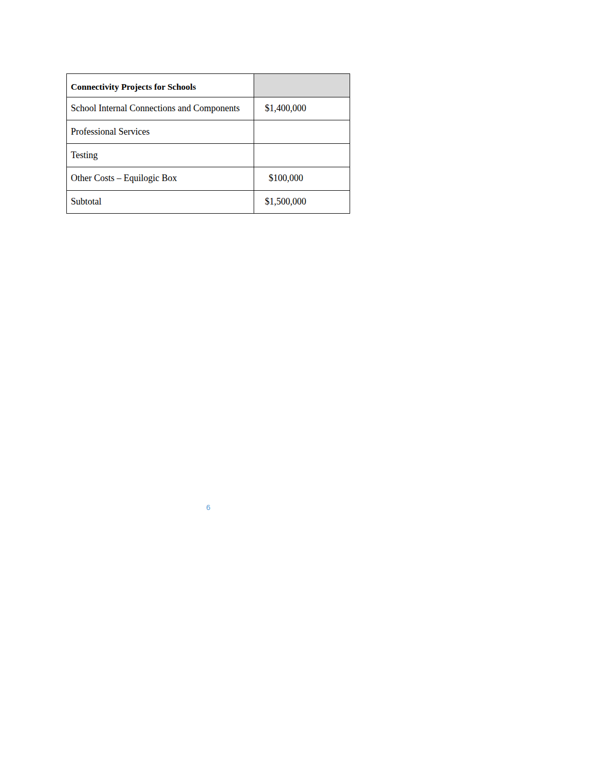| Connectivity Projects for Schools | |
| School Internal Connections and Components | $1,400,000 |
| Professional Services | |
| Testing | |
| Other Costs – Equilogic Box | $100,000 |
| Subtotal | $1,500,000 |
6